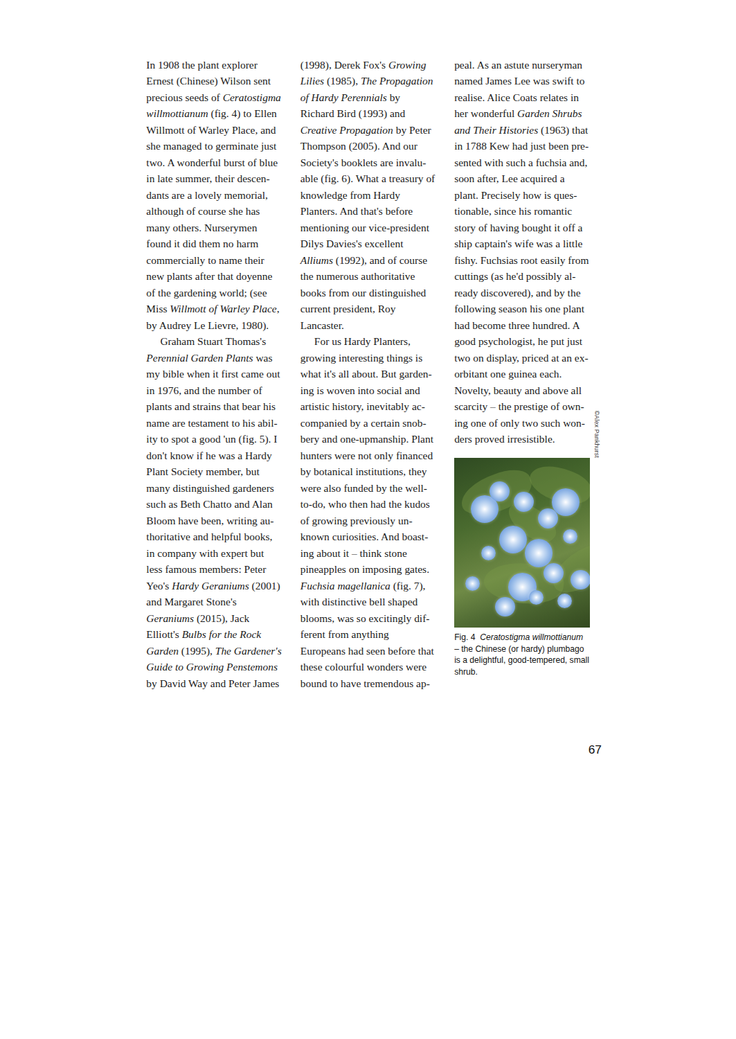In 1908 the plant explorer Ernest (Chinese) Wilson sent precious seeds of Ceratostigma willmottianum (fig. 4) to Ellen Willmott of Warley Place, and she managed to germinate just two. A wonderful burst of blue in late summer, their descendants are a lovely memorial, although of course she has many others. Nurserymen found it did them no harm commercially to name their new plants after that doyenne of the gardening world; (see Miss Willmott of Warley Place, by Audrey Le Lievre, 1980).
Graham Stuart Thomas's Perennial Garden Plants was my bible when it first came out in 1976, and the number of plants and strains that bear his name are testament to his ability to spot a good 'un (fig. 5). I don't know if he was a Hardy Plant Society member, but many distinguished gardeners such as Beth Chatto and Alan Bloom have been, writing authoritative and helpful books, in company with expert but less famous members: Peter Yeo's Hardy Geraniums (2001) and Margaret Stone's Geraniums (2015), Jack Elliott's Bulbs for the Rock Garden (1995), The Gardener's Guide to Growing Penstemons by David Way and Peter James (1998), Derek Fox's Growing Lilies (1985), The Propagation of Hardy Perennials by Richard Bird (1993) and Creative Propagation by Peter Thompson (2005). And our Society's booklets are invaluable (fig. 6). What a treasury of knowledge from Hardy Planters. And that's before mentioning our vice-president Dilys Davies's excellent Alliums (1992), and of course the numerous authoritative books from our distinguished current president, Roy Lancaster.
For us Hardy Planters, growing interesting things is what it's all about. But gardening is woven into social and artistic history, inevitably accompanied by a certain snobbery and one-upmanship. Plant hunters were not only financed by botanical institutions, they were also funded by the well-to-do, who then had the kudos of growing previously unknown curiosities. And boasting about it – think stone pineapples on imposing gates. Fuchsia magellanica (fig. 7), with distinctive bell shaped blooms, was so excitingly different from anything Europeans had seen before that these colourful wonders were bound to have tremendous appeal. As an astute nurseryman named James Lee was swift to realise. Alice Coats relates in her wonderful Garden Shrubs and Their Histories (1963) that in 1788 Kew had just been presented with such a fuchsia and, soon after, Lee acquired a plant. Precisely how is questionable, since his romantic story of having bought it off a ship captain's wife was a little fishy. Fuchsias root easily from cuttings (as he'd possibly already discovered), and by the following season his one plant had become three hundred. A good psychologist, he put just two on display, priced at an exorbitant one guinea each. Novelty, beauty and above all scarcity – the prestige of owning one of only two such wonders proved irresistible.
©Alex Pankhurst
Fig. 4 Ceratostigma willmottianum – the Chinese (or hardy) plumbago is a delightful, good-tempered, small shrub.
67